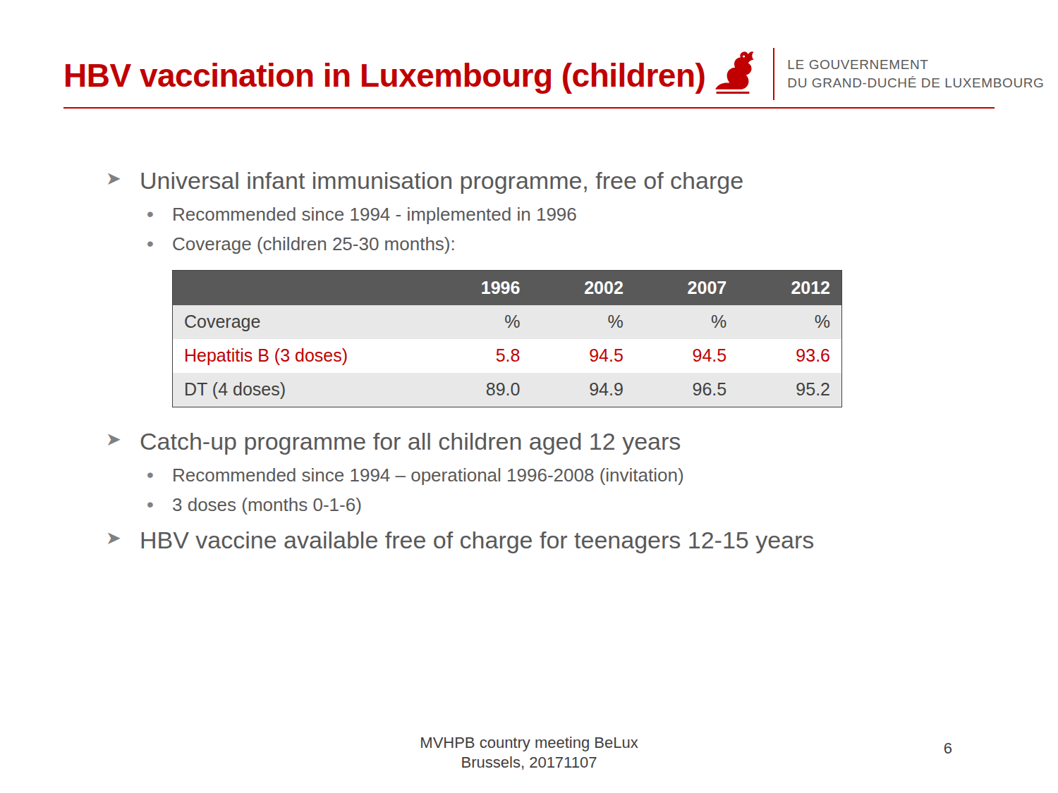HBV vaccination in Luxembourg (children)
LE GOUVERNEMENT
DU GRAND-DUCHÉ DE LUXEMBOURG
Universal infant immunisation programme, free of charge
Recommended since 1994 - implemented in 1996
Coverage (children 25-30 months):
| | 1996 | 2002 | 2007 | 2012 |
| --- | --- | --- | --- | --- |
| Coverage | % | % | % | % |
| Hepatitis B (3 doses) | 5.8 | 94.5 | 94.5 | 93.6 |
| DT (4 doses) | 89.0 | 94.9 | 96.5 | 95.2 |
Catch-up programme for all children aged 12 years
Recommended since 1994 – operational 1996-2008 (invitation)
3 doses (months 0-1-6)
HBV vaccine available free of charge for teenagers 12-15 years
MVHPB country meeting BeLux
Brussels, 20171107
6